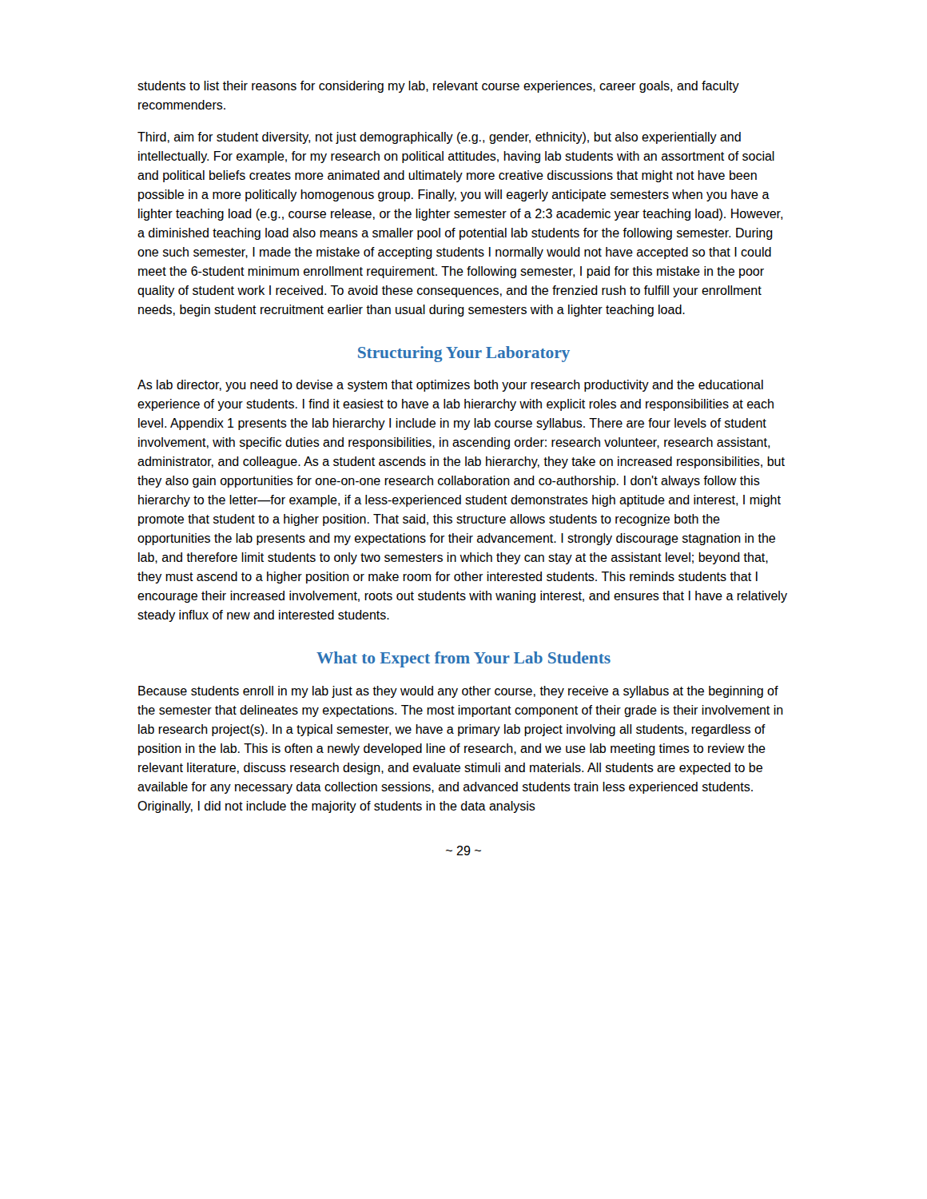students to list their reasons for considering my lab, relevant course experiences, career goals, and faculty recommenders.
Third, aim for student diversity, not just demographically (e.g., gender, ethnicity), but also experientially and intellectually. For example, for my research on political attitudes, having lab students with an assortment of social and political beliefs creates more animated and ultimately more creative discussions that might not have been possible in a more politically homogenous group. Finally, you will eagerly anticipate semesters when you have a lighter teaching load (e.g., course release, or the lighter semester of a 2:3 academic year teaching load). However, a diminished teaching load also means a smaller pool of potential lab students for the following semester. During one such semester, I made the mistake of accepting students I normally would not have accepted so that I could meet the 6-student minimum enrollment requirement. The following semester, I paid for this mistake in the poor quality of student work I received. To avoid these consequences, and the frenzied rush to fulfill your enrollment needs, begin student recruitment earlier than usual during semesters with a lighter teaching load.
Structuring Your Laboratory
As lab director, you need to devise a system that optimizes both your research productivity and the educational experience of your students. I find it easiest to have a lab hierarchy with explicit roles and responsibilities at each level. Appendix 1 presents the lab hierarchy I include in my lab course syllabus. There are four levels of student involvement, with specific duties and responsibilities, in ascending order: research volunteer, research assistant, administrator, and colleague. As a student ascends in the lab hierarchy, they take on increased responsibilities, but they also gain opportunities for one-on-one research collaboration and co-authorship. I don't always follow this hierarchy to the letter—for example, if a less-experienced student demonstrates high aptitude and interest, I might promote that student to a higher position. That said, this structure allows students to recognize both the opportunities the lab presents and my expectations for their advancement. I strongly discourage stagnation in the lab, and therefore limit students to only two semesters in which they can stay at the assistant level; beyond that, they must ascend to a higher position or make room for other interested students. This reminds students that I encourage their increased involvement, roots out students with waning interest, and ensures that I have a relatively steady influx of new and interested students.
What to Expect from Your Lab Students
Because students enroll in my lab just as they would any other course, they receive a syllabus at the beginning of the semester that delineates my expectations. The most important component of their grade is their involvement in lab research project(s). In a typical semester, we have a primary lab project involving all students, regardless of position in the lab. This is often a newly developed line of research, and we use lab meeting times to review the relevant literature, discuss research design, and evaluate stimuli and materials. All students are expected to be available for any necessary data collection sessions, and advanced students train less experienced students. Originally, I did not include the majority of students in the data analysis
~ 29 ~